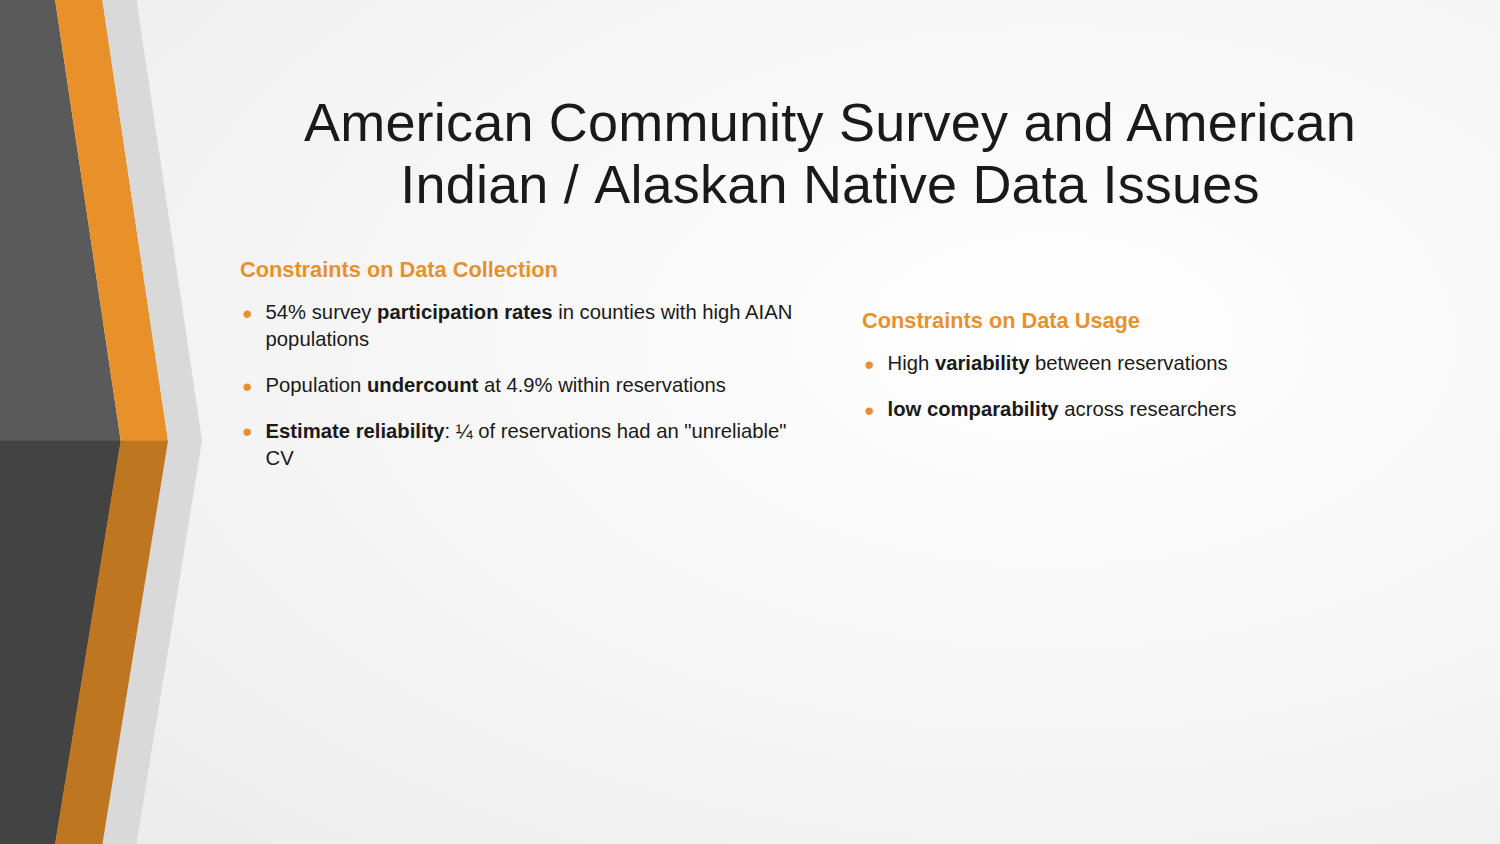American Community Survey and American Indian / Alaskan Native Data Issues
Constraints on Data Collection
54% survey participation rates in counties with high AIAN populations
Population undercount at 4.9% within reservations
Estimate reliability: ¼ of reservations had an "unreliable" CV
Constraints on Data Usage
High variability between reservations
low comparability across researchers